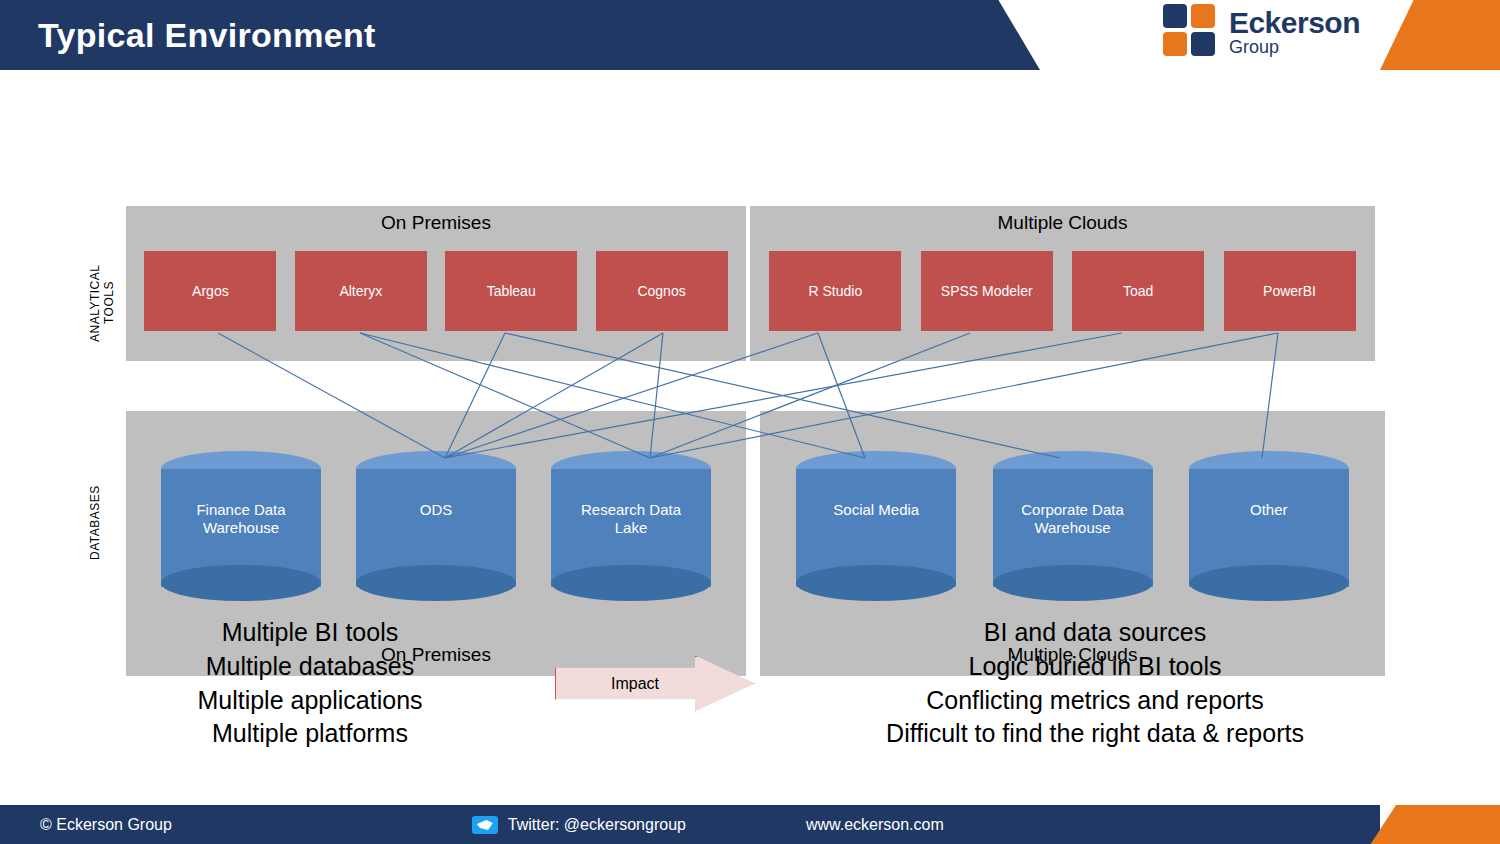Typical Environment
Eckerson
Group
ANALYTICAL
TOOLS
DATABASES
On Premises
Argos
Alteryx
Tableau
Cognos
Multiple Clouds
R Studio
SPSS Modeler
Toad
PowerBI
Finance Data
Warehouse
ODS
Research Data
Lake
On Premises
Social Media
Corporate Data
Warehouse
Other
Multiple Clouds
Multiple BI tools
Multiple databases
Multiple applications
Multiple platforms
Impact
BI and data sources
Logic buried in BI tools
Conflicting metrics and reports
Difficult to find the right data & reports
© Eckerson Group
Twitter: @eckersongroup
www.eckerson.com